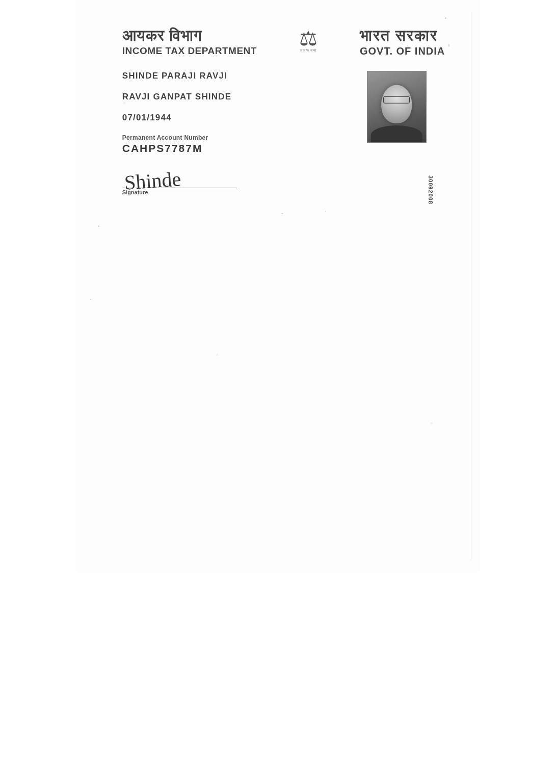आयकर विभाग
INCOME TAX DEPARTMENT
⚖
सत्यमेव जयते
भारत सरकार
GOVT. OF INDIA
SHINDE PARAJI RAVJI
RAVJI GANPAT SHINDE
07/01/1944
Permanent Account Number
CAHPS7787M
Shinde
Signature
30092008